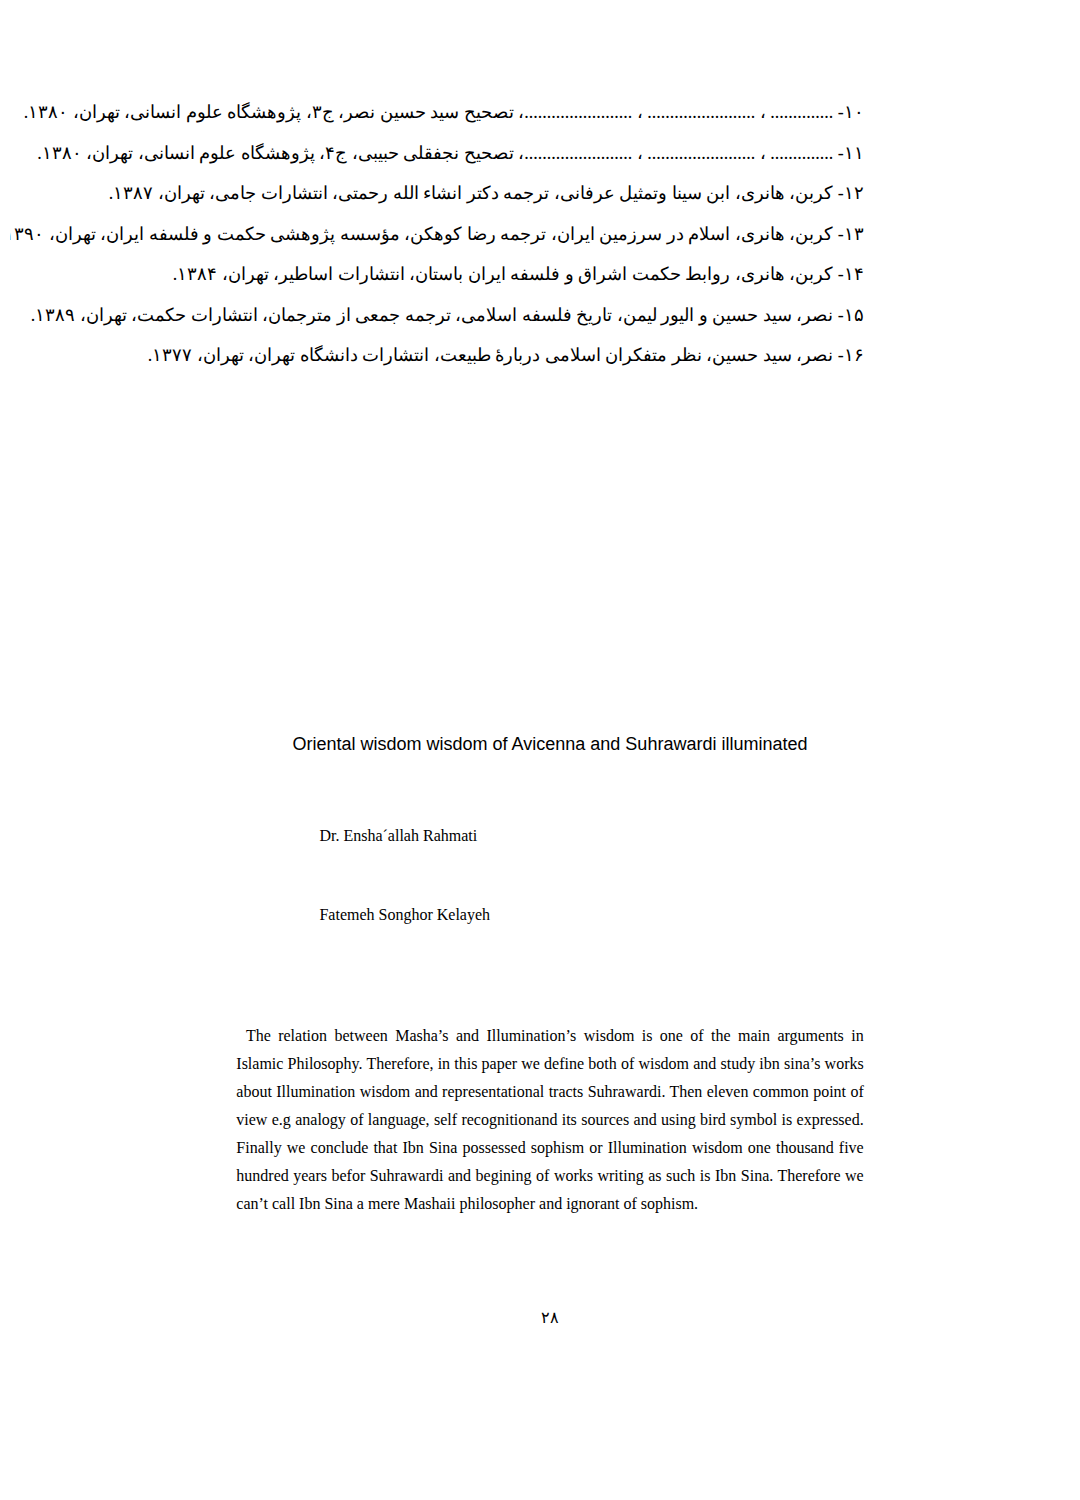۱۰- .............. ، ........................ ، ........................، تصحیح سید حسین نصر، ج۳، پژوهشگاه علوم انسانی، تهران، ۱۳۸۰.
۱۱- .............. ، ........................ ، ........................، تصحیح نجفقلی حبیبی، ج۴، پژوهشگاه علوم انسانی، تهران، ۱۳۸۰.
۱۲- کربن، هانری، ابن سینا وتمثیل عرفانی، ترجمه دکتر انشاء الله رحمتی، انتشارات جامی، تهران، ۱۳۸۷.
۱۳- کربن، هانری، اسلام در سرزمین ایران، ترجمه رضا کوهکن، مؤسسه پژوهشی حکمت و فلسفه ایران، تهران، ۱۳۹۰.
۱۴- کربن، هانری، روابط حکمت اشراق و فلسفه ایران باستان، انتشارات اساطیر، تهران، ۱۳۸۴.
۱۵- نصر، سید حسین و الیور لیمن، تاریخ فلسفه اسلامی، ترجمه جمعی از مترجمان، انتشارات حکمت، تهران، ۱۳۸۹.
۱۶- نصر، سید حسین، نظر متفکران اسلامی دربارۀ طبیعت، انتشارات دانشگاه تهران، تهران، ۱۳۷۷.
Oriental wisdom wisdom of Avicenna and Suhrawardi illuminated
Dr. Ensha´allah Rahmati
Fatemeh Songhor Kelayeh
The relation between Masha’s and Illumination’s wisdom is one of the main arguments in Islamic Philosophy. Therefore, in this paper we define both of wisdom and study ibn sina’s works about Illumination wisdom and representational tracts Suhrawardi. Then eleven common point of view e.g analogy of language, self recognitionand its sources and using bird symbol is expressed. Finally we conclude that Ibn Sina possessed sophism or Illumination wisdom one thousand five hundred years befor Suhrawardi and begining of works writing as such is Ibn Sina. Therefore we can’t call Ibn Sina a mere Mashaii philosopher and ignorant of sophism.
۲۸